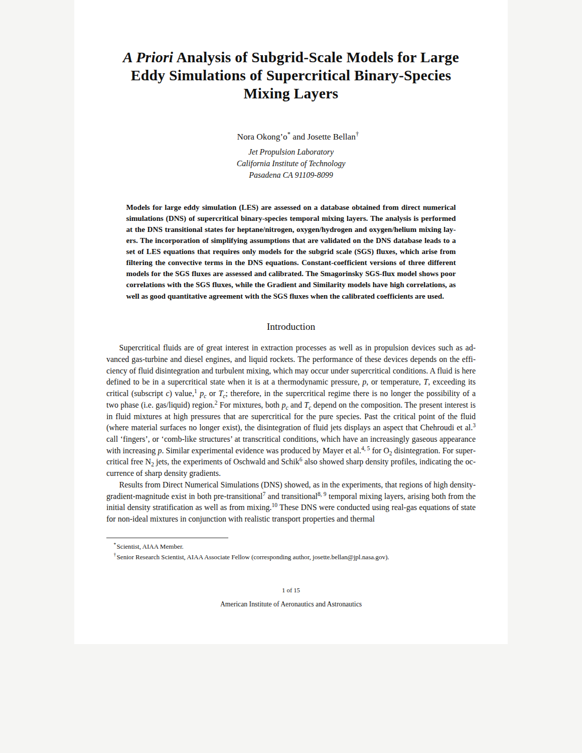A Priori Analysis of Subgrid-Scale Models for Large
Eddy Simulations of Supercritical Binary-Species
Mixing Layers
Nora Okong’o* and Josette Bellan†
Jet Propulsion Laboratory
California Institute of Technology
Pasadena CA 91109-8099
Models for large eddy simulation (LES) are assessed on a database obtained from direct numerical simulations (DNS) of supercritical binary-species temporal mixing layers. The analysis is performed at the DNS transitional states for heptane/nitrogen, oxygen/hydrogen and oxygen/helium mixing layers. The incorporation of simplifying assumptions that are validated on the DNS database leads to a set of LES equations that requires only models for the subgrid scale (SGS) fluxes, which arise from filtering the convective terms in the DNS equations. Constant-coefficient versions of three different models for the SGS fluxes are assessed and calibrated. The Smagorinsky SGS-flux model shows poor correlations with the SGS fluxes, while the Gradient and Similarity models have high correlations, as well as good quantitative agreement with the SGS fluxes when the calibrated coefficients are used.
Introduction
Supercritical fluids are of great interest in extraction processes as well as in propulsion devices such as advanced gas-turbine and diesel engines, and liquid rockets. The performance of these devices depends on the efficiency of fluid disintegration and turbulent mixing, which may occur under supercritical conditions. A fluid is here defined to be in a supercritical state when it is at a thermodynamic pressure, p, or temperature, T, exceeding its critical (subscript c) value,1 pc or Tc; therefore, in the supercritical regime there is no longer the possibility of a two phase (i.e. gas/liquid) region.2 For mixtures, both pc and Tc depend on the composition. The present interest is in fluid mixtures at high pressures that are supercritical for the pure species. Past the critical point of the fluid (where material surfaces no longer exist), the disintegration of fluid jets displays an aspect that Chehroudi et al.3 call ‘fingers’, or ‘comb-like structures’ at transcritical conditions, which have an increasingly gaseous appearance with increasing p. Similar experimental evidence was produced by Mayer et al.4, 5 for O2 disintegration. For supercritical free N2 jets, the experiments of Oschwald and Schik6 also showed sharp density profiles, indicating the occurrence of sharp density gradients.
Results from Direct Numerical Simulations (DNS) showed, as in the experiments, that regions of high density-gradient-magnitude exist in both pre-transitional7 and transitional8, 9 temporal mixing layers, arising both from the initial density stratification as well as from mixing.10 These DNS were conducted using real-gas equations of state for non-ideal mixtures in conjunction with realistic transport properties and thermal
*Scientist, AIAA Member.
†Senior Research Scientist, AIAA Associate Fellow (corresponding author, josette.bellan@jpl.nasa.gov).
1 of 15
American Institute of Aeronautics and Astronautics